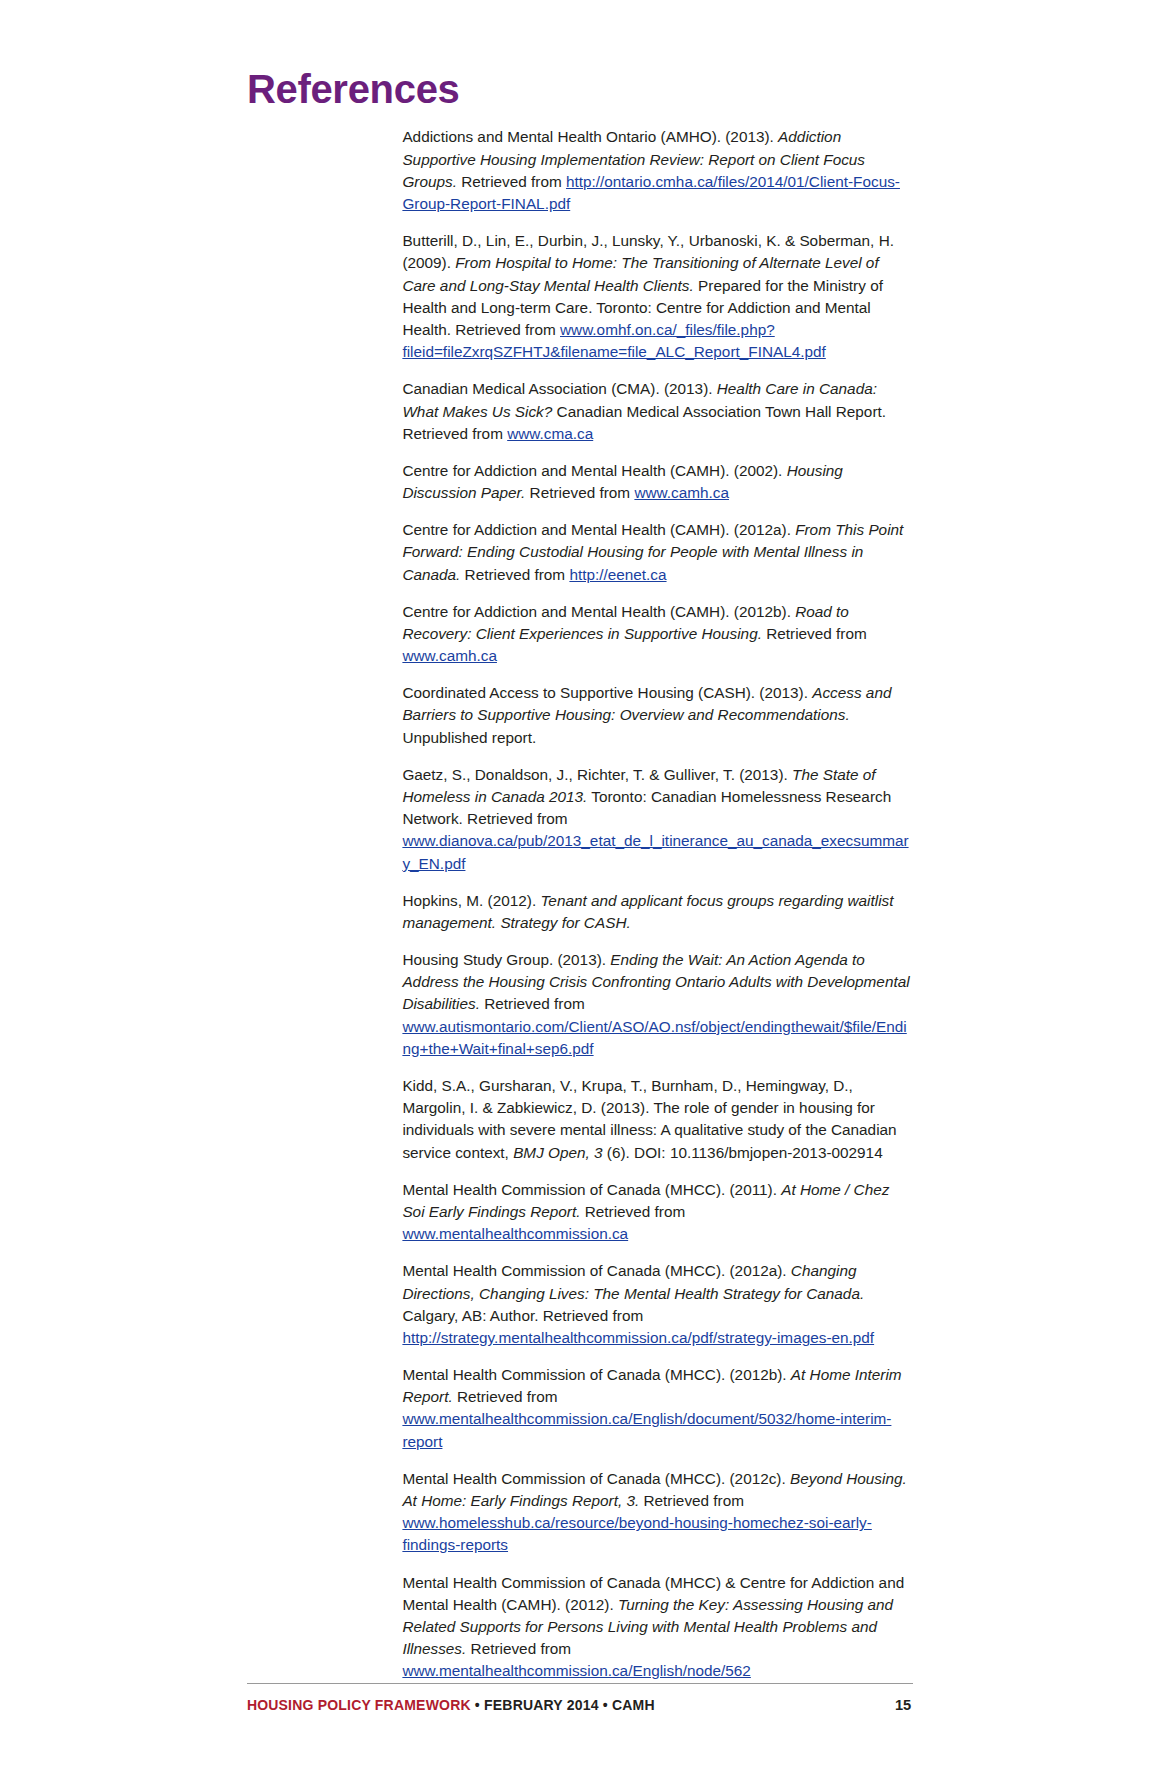References
Addictions and Mental Health Ontario (AMHO). (2013). Addiction Supportive Housing Implementation Review: Report on Client Focus Groups. Retrieved from http://ontario.cmha.ca/files/2014/01/Client-Focus-Group-Report-FINAL.pdf
Butterill, D., Lin, E., Durbin, J., Lunsky, Y., Urbanoski, K. & Soberman, H. (2009). From Hospital to Home: The Transitioning of Alternate Level of Care and Long-Stay Mental Health Clients. Prepared for the Ministry of Health and Long-term Care. Toronto: Centre for Addiction and Mental Health. Retrieved from www.omhf.on.ca/_files/file.php?fileid=fileZxrqSZFHTJ&filename=file_ALC_Report_FINAL4.pdf
Canadian Medical Association (CMA). (2013). Health Care in Canada: What Makes Us Sick? Canadian Medical Association Town Hall Report. Retrieved from www.cma.ca
Centre for Addiction and Mental Health (CAMH). (2002). Housing Discussion Paper. Retrieved from www.camh.ca
Centre for Addiction and Mental Health (CAMH). (2012a). From This Point Forward: Ending Custodial Housing for People with Mental Illness in Canada. Retrieved from http://eenet.ca
Centre for Addiction and Mental Health (CAMH). (2012b). Road to Recovery: Client Experiences in Supportive Housing. Retrieved from www.camh.ca
Coordinated Access to Supportive Housing (CASH). (2013). Access and Barriers to Supportive Housing: Overview and Recommendations. Unpublished report.
Gaetz, S., Donaldson, J., Richter, T. & Gulliver, T. (2013). The State of Homeless in Canada 2013. Toronto: Canadian Homelessness Research Network. Retrieved from www.dianova.ca/pub/2013_etat_de_l_itinerance_au_canada_execsummary_EN.pdf
Hopkins, M. (2012). Tenant and applicant focus groups regarding waitlist management. Strategy for CASH.
Housing Study Group. (2013). Ending the Wait: An Action Agenda to Address the Housing Crisis Confronting Ontario Adults with Developmental Disabilities. Retrieved from www.autismontario.com/Client/ASO/AO.nsf/object/endingthewait/$file/Ending+the+Wait+final+sep6.pdf
Kidd, S.A., Gursharan, V., Krupa, T., Burnham, D., Hemingway, D., Margolin, I. & Zabkiewicz, D. (2013). The role of gender in housing for individuals with severe mental illness: A qualitative study of the Canadian service context, BMJ Open, 3 (6). DOI: 10.1136/bmjopen-2013-002914
Mental Health Commission of Canada (MHCC). (2011). At Home / Chez Soi Early Findings Report. Retrieved from www.mentalhealthcommission.ca
Mental Health Commission of Canada (MHCC). (2012a). Changing Directions, Changing Lives: The Mental Health Strategy for Canada. Calgary, AB: Author. Retrieved from http://strategy.mentalhealthcommission.ca/pdf/strategy-images-en.pdf
Mental Health Commission of Canada (MHCC). (2012b). At Home Interim Report. Retrieved from www.mentalhealthcommission.ca/English/document/5032/home-interim-report
Mental Health Commission of Canada (MHCC). (2012c). Beyond Housing. At Home: Early Findings Report, 3. Retrieved from www.homelesshub.ca/resource/beyond-housing-homechez-soi-early-findings-reports
Mental Health Commission of Canada (MHCC) & Centre for Addiction and Mental Health (CAMH). (2012). Turning the Key: Assessing Housing and Related Supports for Persons Living with Mental Health Problems and Illnesses. Retrieved from www.mentalhealthcommission.ca/English/node/562
HOUSING POLICY FRAMEWORK • FEBRUARY 2014 • CAMH
15